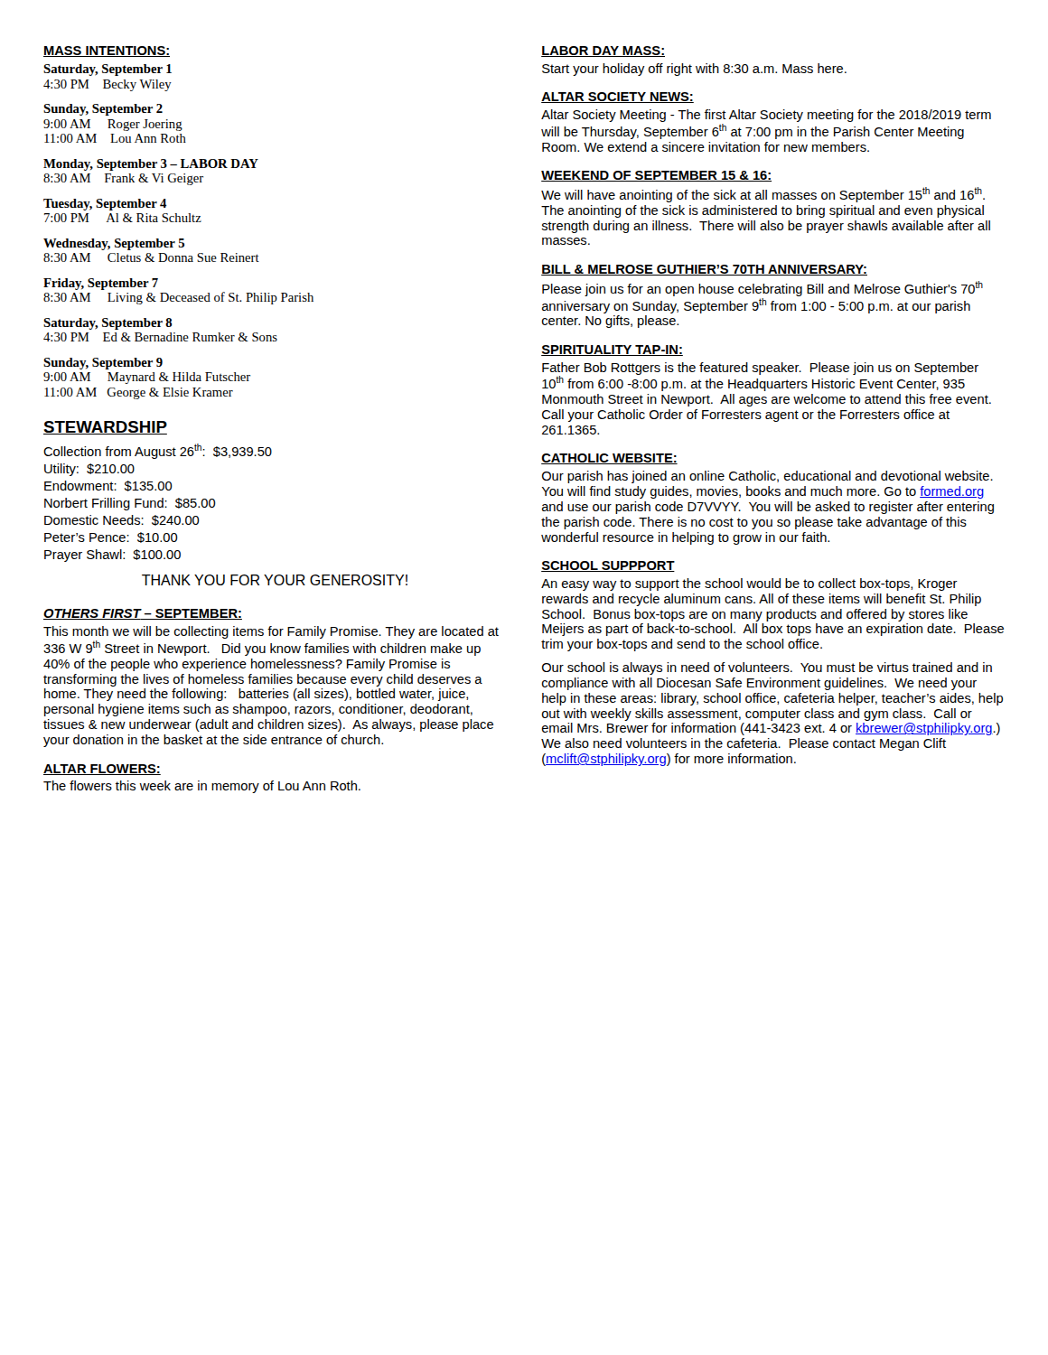MASS INTENTIONS:
Saturday, September 1
4:30 PM Becky Wiley
Sunday, September 2
9:00 AM Roger Joering
11:00 AM Lou Ann Roth
Monday, September 3 – LABOR DAY
8:30 AM Frank & Vi Geiger
Tuesday, September 4
7:00 PM Al & Rita Schultz
Wednesday, September 5
8:30 AM Cletus & Donna Sue Reinert
Friday, September 7
8:30 AM Living & Deceased of St. Philip Parish
Saturday, September 8
4:30 PM Ed & Bernadine Rumker & Sons
Sunday, September 9
9:00 AM Maynard & Hilda Futscher
11:00 AM George & Elsie Kramer
STEWARDSHIP
Collection from August 26th: $3,939.50
Utility: $210.00
Endowment: $135.00
Norbert Frilling Fund: $85.00
Domestic Needs: $240.00
Peter’s Pence: $10.00
Prayer Shawl: $100.00
THANK YOU FOR YOUR GENEROSITY!
OTHERS FIRST – SEPTEMBER:
This month we will be collecting items for Family Promise. They are located at 336 W 9th Street in Newport. Did you know families with children make up 40% of the people who experience homelessness? Family Promise is transforming the lives of homeless families because every child deserves a home. They need the following: batteries (all sizes), bottled water, juice, personal hygiene items such as shampoo, razors, conditioner, deodorant, tissues & new underwear (adult and children sizes). As always, please place your donation in the basket at the side entrance of church.
ALTAR FLOWERS:
The flowers this week are in memory of Lou Ann Roth.
LABOR DAY MASS:
Start your holiday off right with 8:30 a.m. Mass here.
ALTAR SOCIETY NEWS:
Altar Society Meeting - The first Altar Society meeting for the 2018/2019 term will be Thursday, September 6th at 7:00 pm in the Parish Center Meeting Room. We extend a sincere invitation for new members.
WEEKEND OF SEPTEMBER 15 & 16:
We will have anointing of the sick at all masses on September 15th and 16th. The anointing of the sick is administered to bring spiritual and even physical strength during an illness. There will also be prayer shawls available after all masses.
BILL & MELROSE GUTHIER’S 70TH ANNIVERSARY:
Please join us for an open house celebrating Bill and Melrose Guthier's 70th anniversary on Sunday, September 9th from 1:00 - 5:00 p.m. at our parish center. No gifts, please.
SPIRITUALITY TAP-IN:
Father Bob Rottgers is the featured speaker. Please join us on September 10th from 6:00 -8:00 p.m. at the Headquarters Historic Event Center, 935 Monmouth Street in Newport. All ages are welcome to attend this free event. Call your Catholic Order of Forresters agent or the Forresters office at 261.1365.
CATHOLIC WEBSITE:
Our parish has joined an online Catholic, educational and devotional website. You will find study guides, movies, books and much more. Go to formed.org and use our parish code D7VVYY. You will be asked to register after entering the parish code. There is no cost to you so please take advantage of this wonderful resource in helping to grow in our faith.
SCHOOL SUPPPORT
An easy way to support the school would be to collect box-tops, Kroger rewards and recycle aluminum cans. All of these items will benefit St. Philip School. Bonus box-tops are on many products and offered by stores like Meijers as part of back-to-school. All box tops have an expiration date. Please trim your box-tops and send to the school office.
Our school is always in need of volunteers. You must be virtus trained and in compliance with all Diocesan Safe Environment guidelines. We need your help in these areas: library, school office, cafeteria helper, teacher’s aides, help out with weekly skills assessment, computer class and gym class. Call or email Mrs. Brewer for information (441-3423 ext. 4 or kbrewer@stphilipky.org.) We also need volunteers in the cafeteria. Please contact Megan Clift (mclift@stphilipky.org) for more information.